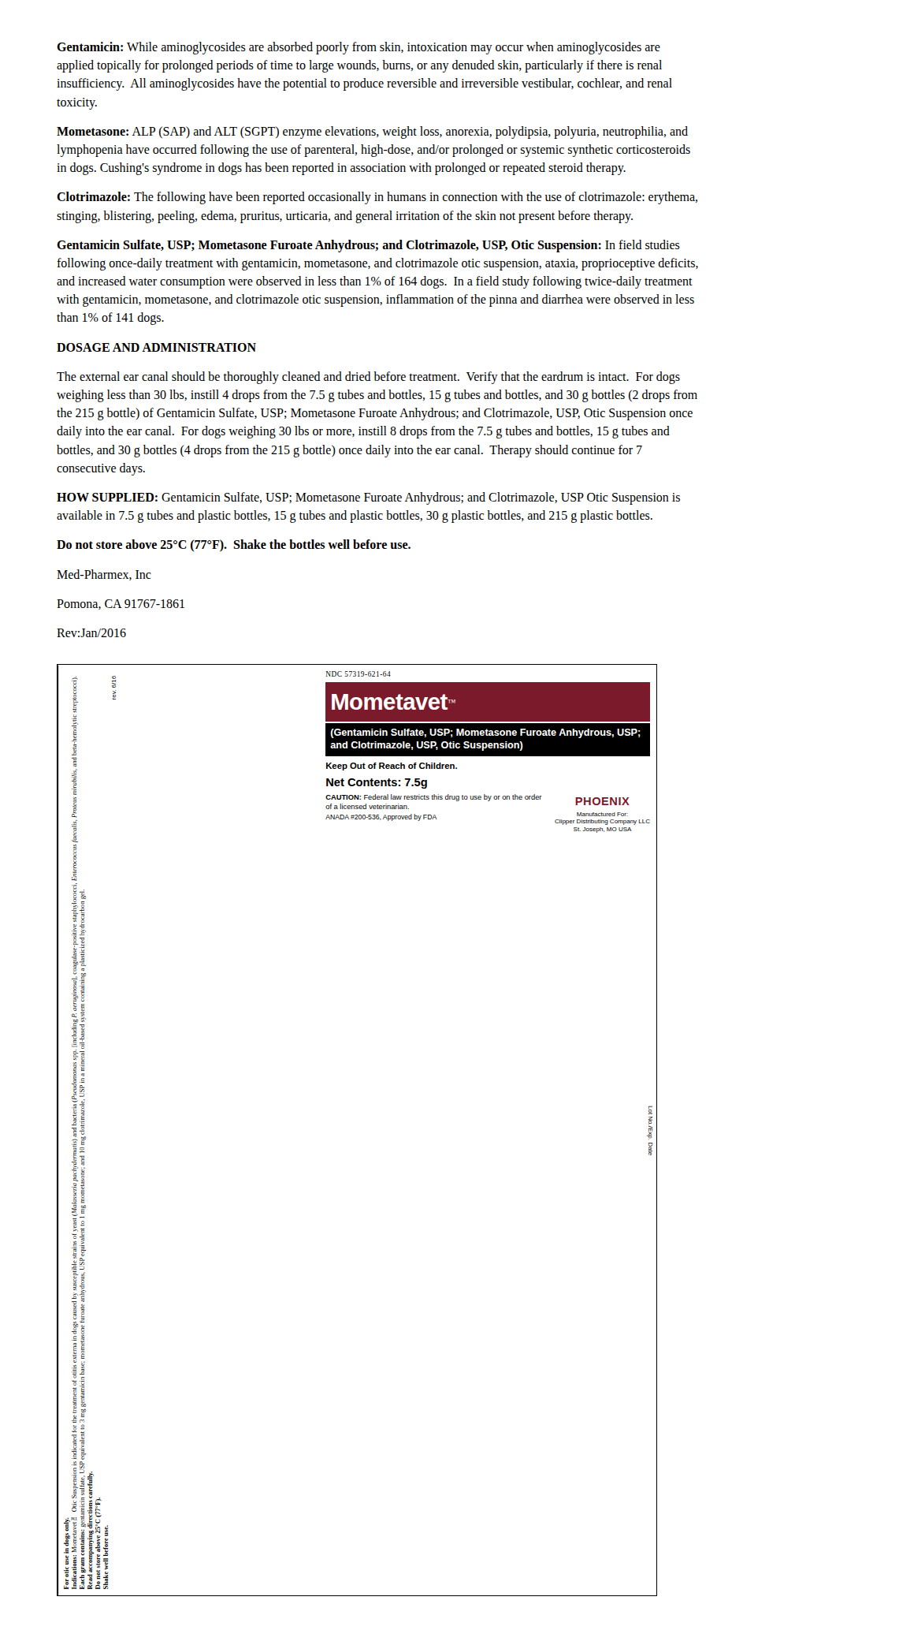Gentamicin: While aminoglycosides are absorbed poorly from skin, intoxication may occur when aminoglycosides are applied topically for prolonged periods of time to large wounds, burns, or any denuded skin, particularly if there is renal insufficiency. All aminoglycosides have the potential to produce reversible and irreversible vestibular, cochlear, and renal toxicity.
Mometasone: ALP (SAP) and ALT (SGPT) enzyme elevations, weight loss, anorexia, polydipsia, polyuria, neutrophilia, and lymphopenia have occurred following the use of parenteral, high-dose, and/or prolonged or systemic synthetic corticosteroids in dogs. Cushing's syndrome in dogs has been reported in association with prolonged or repeated steroid therapy.
Clotrimazole: The following have been reported occasionally in humans in connection with the use of clotrimazole: erythema, stinging, blistering, peeling, edema, pruritus, urticaria, and general irritation of the skin not present before therapy.
Gentamicin Sulfate, USP; Mometasone Furoate Anhydrous; and Clotrimazole, USP, Otic Suspension: In field studies following once-daily treatment with gentamicin, mometasone, and clotrimazole otic suspension, ataxia, proprioceptive deficits, and increased water consumption were observed in less than 1% of 164 dogs. In a field study following twice-daily treatment with gentamicin, mometasone, and clotrimazole otic suspension, inflammation of the pinna and diarrhea were observed in less than 1% of 141 dogs.
DOSAGE AND ADMINISTRATION
The external ear canal should be thoroughly cleaned and dried before treatment. Verify that the eardrum is intact. For dogs weighing less than 30 lbs, instill 4 drops from the 7.5 g tubes and bottles, 15 g tubes and bottles, and 30 g bottles (2 drops from the 215 g bottle) of Gentamicin Sulfate, USP; Mometasone Furoate Anhydrous; and Clotrimazole, USP, Otic Suspension once daily into the ear canal. For dogs weighing 30 lbs or more, instill 8 drops from the 7.5 g tubes and bottles, 15 g tubes and bottles, and 30 g bottles (4 drops from the 215 g bottle) once daily into the ear canal. Therapy should continue for 7 consecutive days.
HOW SUPPLIED: Gentamicin Sulfate, USP; Mometasone Furoate Anhydrous; and Clotrimazole, USP Otic Suspension is available in 7.5 g tubes and plastic bottles, 15 g tubes and plastic bottles, 30 g plastic bottles, and 215 g plastic bottles.
Do not store above 25°C (77°F). Shake the bottles well before use.
Med-Pharmex, Inc
Pomona, CA 91767-1861
Rev:Jan/2016
For otic use in dogs only.
Indications: Mometavet™ Otic Suspension is indicated for the treatment of otitis externa in dogs caused by susceptible strains of yeast (Malassezia pachydermatis) and bacteria (Pseudomonas spp. [including P. aeruginosa], coagulase-positive staphylococci, Enterococcus faecalis, Proteus mirabilis, and beta-hemolytic streptococci).
Each gram contains: gentamicin sulfate, USP equivalent to 3 mg gentamicin base; mometasone furoate anhydrous, USP equivalent to 1 mg mometasone; and 10 mg clotrimazole, USP in a mineral oil-based system containing a plasticized hydrocarbon gel.
Read accompanying directions carefully.
Do not store above 25°C (77°F).
Shake well before use.
rev. 6/16
NDC 57319-621-64
Mometavet™
(Gentamicin Sulfate, USP; Mometasone Furoate Anhydrous, USP; and Clotrimazole, USP, Otic Suspension)
Keep Out of Reach of Children.
Net Contents: 7.5g
CAUTION: Federal law restricts this drug to use by or on the order of a licensed veterinarian.
ANADA #200-536, Approved by FDA
PHOENIX
Manufactured For:
Clipper Distributing Company LLC
St. Joseph, MO USA
Lot No./Exp. Date